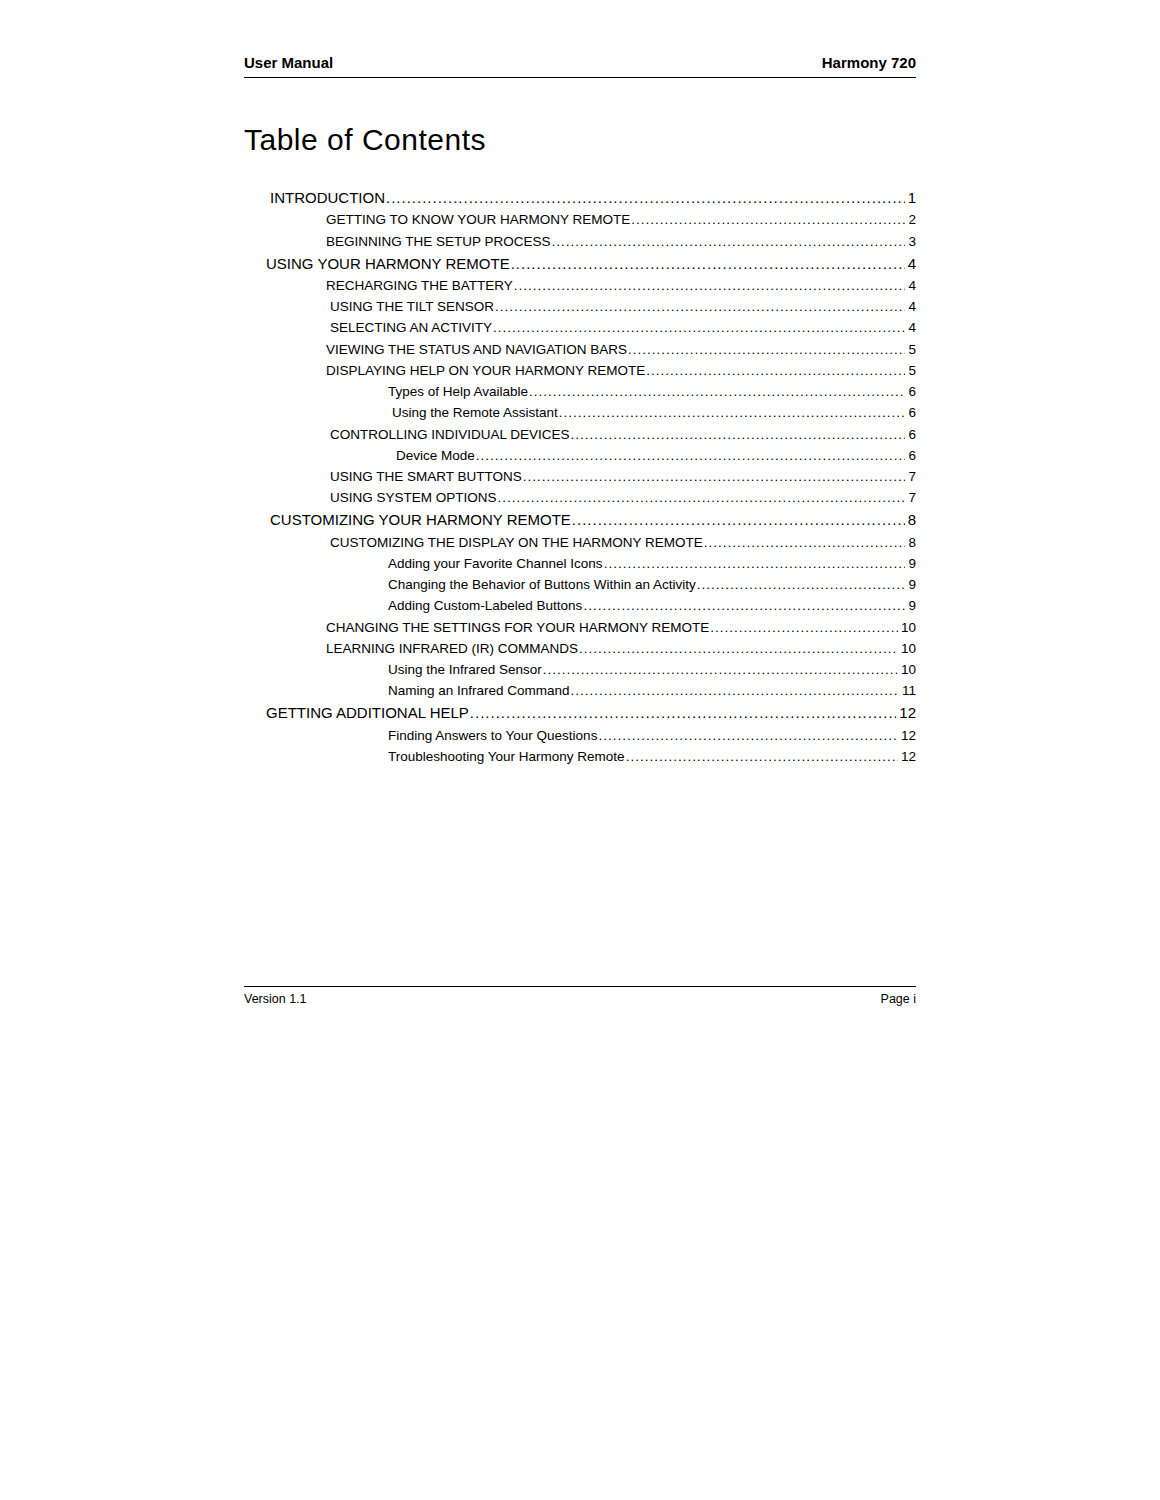User Manual Harmony 720
Table of Contents
INTRODUCTION .................................................................................................................................. 1
GETTING TO KNOW YOUR HARMONY REMOTE ................................................................................. 2
BEGINNING THE SETUP PROCESS ......................................................................................... 3
USING YOUR HARMONY REMOTE ............................................................................................................. 4
RECHARGING THE BATTERY .............................................................................................. 4
USING THE TILT SENSOR .................................................................................................. 4
SELECTING AN ACTIVITY .................................................................................................. 4
VIEWING THE STATUS AND NAVIGATION BARS .............................................................................. 5
DISPLAYING HELP ON YOUR HARMONY REMOTE ........................................................................... 5
Types of Help Available ..................................................................................................... 6
Using the Remote Assistant .............................................................................................. 6
CONTROLLING INDIVIDUAL DEVICES ............................................................................................. 6
Device Mode ............................................................................................................. 6
USING THE SMART BUTTONS ......................................................................................... 7
USING SYSTEM OPTIONS ................................................................................................. 7
CUSTOMIZING YOUR HARMONY REMOTE ................................................................................................. 8
CUSTOMIZING THE DISPLAY ON THE HARMONY REMOTE ................................................................. 8
Adding your Favorite Channel Icons ..................................................................................... 9
Changing the Behavior of Buttons Within an Activity ............................................................. 9
Adding Custom-Labeled Buttons ......................................................................................... 9
CHANGING THE SETTINGS FOR YOUR HARMONY REMOTE .............................................................. 10
LEARNING INFRARED (IR) COMMANDS ............................................................................................. 10
Using the Infrared Sensor ................................................................................................. 10
Naming an Infrared Command ............................................................................................. 11
GETTING ADDITIONAL HELP ..................................................................................................................... 12
Finding Answers to Your Questions ....................................................................................... 12
Troubleshooting Your Harmony Remote .............................................................................. 12
Version 1.1 Page i